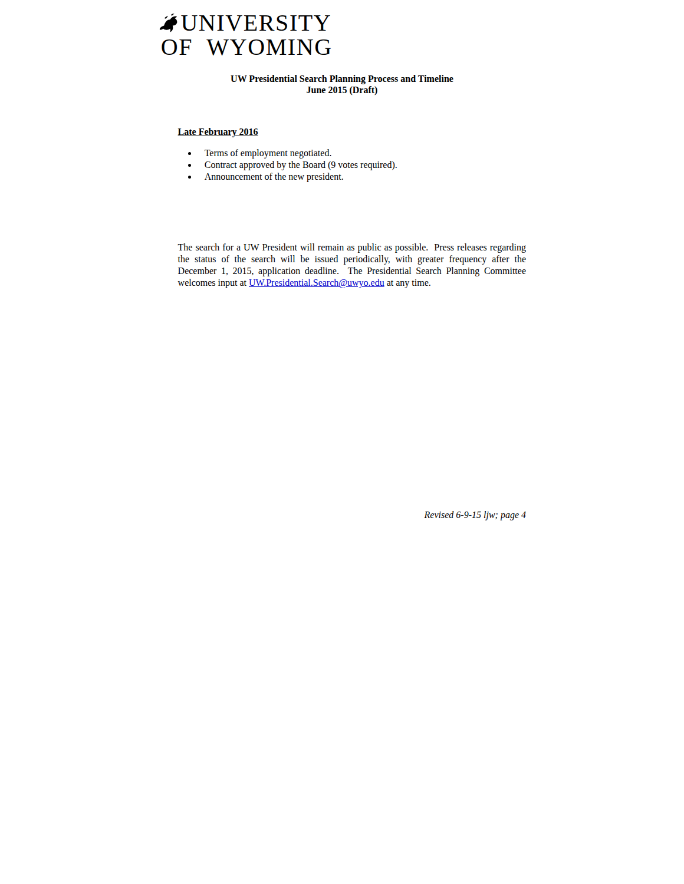UNIVERSITY OF WYOMING
UW Presidential Search Planning Process and Timeline June 2015 (Draft)
Late February 2016
Terms of employment negotiated.
Contract approved by the Board (9 votes required).
Announcement of the new president.
The search for a UW President will remain as public as possible. Press releases regarding the status of the search will be issued periodically, with greater frequency after the December 1, 2015, application deadline. The Presidential Search Planning Committee welcomes input at UW.Presidential.Search@uwyo.edu at any time.
Revised 6-9-15 ljw; page 4